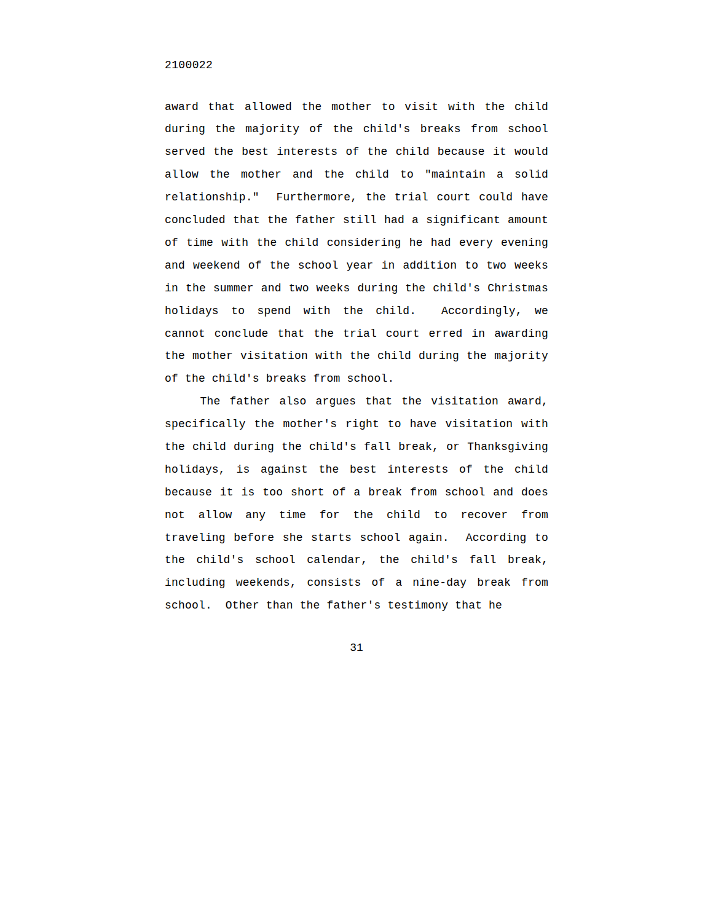2100022
award that allowed the mother to visit with the child during the majority of the child's breaks from school served the best interests of the child because it would allow the mother and the child to "maintain a solid relationship." Furthermore, the trial court could have concluded that the father still had a significant amount of time with the child considering he had every evening and weekend of the school year in addition to two weeks in the summer and two weeks during the child's Christmas holidays to spend with the child. Accordingly, we cannot conclude that the trial court erred in awarding the mother visitation with the child during the majority of the child's breaks from school.
The father also argues that the visitation award, specifically the mother's right to have visitation with the child during the child's fall break, or Thanksgiving holidays, is against the best interests of the child because it is too short of a break from school and does not allow any time for the child to recover from traveling before she starts school again. According to the child's school calendar, the child's fall break, including weekends, consists of a nine-day break from school. Other than the father's testimony that he
31